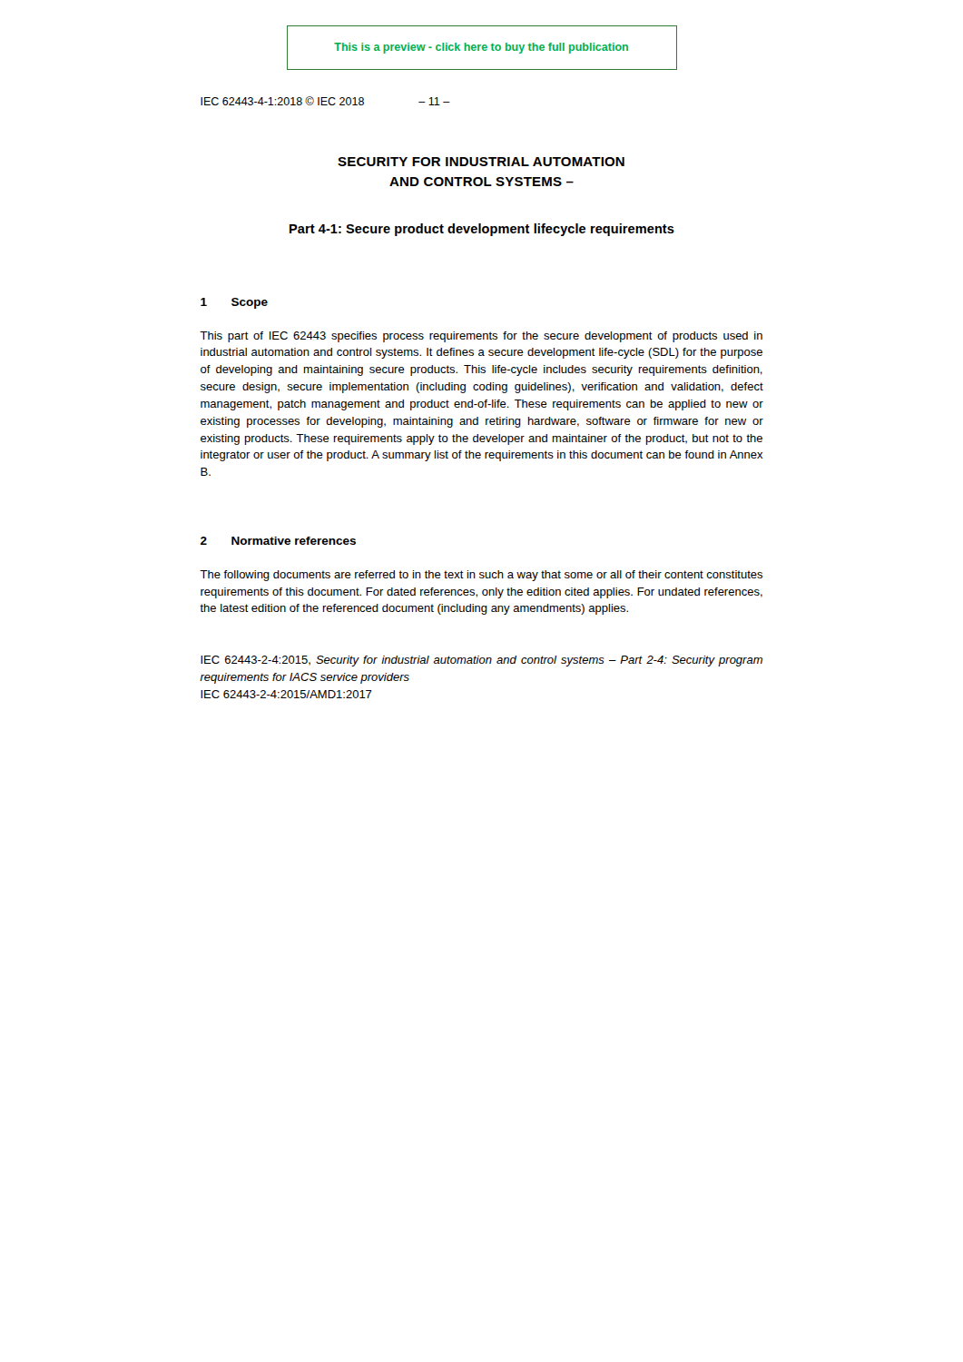This is a preview - click here to buy the full publication
IEC 62443-4-1:2018 © IEC 2018 – 11 –
SECURITY FOR INDUSTRIAL AUTOMATION
AND CONTROL SYSTEMS –
Part 4-1: Secure product development lifecycle requirements
1 Scope
This part of IEC 62443 specifies process requirements for the secure development of products used in industrial automation and control systems. It defines a secure development life-cycle (SDL) for the purpose of developing and maintaining secure products. This life-cycle includes security requirements definition, secure design, secure implementation (including coding guidelines), verification and validation, defect management, patch management and product end-of-life. These requirements can be applied to new or existing processes for developing, maintaining and retiring hardware, software or firmware for new or existing products. These requirements apply to the developer and maintainer of the product, but not to the integrator or user of the product. A summary list of the requirements in this document can be found in Annex B.
2 Normative references
The following documents are referred to in the text in such a way that some or all of their content constitutes requirements of this document. For dated references, only the edition cited applies. For undated references, the latest edition of the referenced document (including any amendments) applies.
IEC 62443-2-4:2015, Security for industrial automation and control systems – Part 2-4: Security program requirements for IACS service providers
IEC 62443-2-4:2015/AMD1:2017